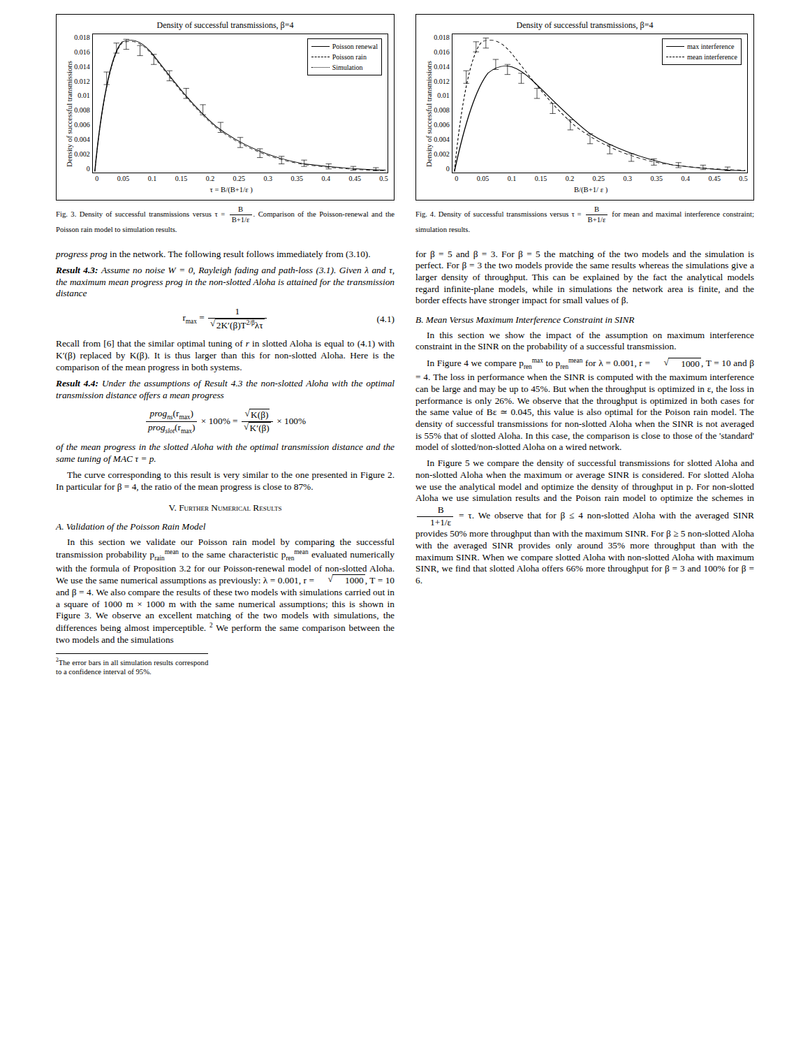Density of successful transmissions, β=4
Density of successful transmissions
0.018 0.016 0.014 0.012 0.01 0.008 0.006 0.004 0.002 0
Poisson renewal
Poisson rain
Simulation
00.050.10.150.20.250.30.350.40.450.5
τ = B/(B+1/ε )
Fig. 3. Density of successful transmissions versus τ = BB+1/ε. Comparison of the Poisson-renewal and the Poisson rain model to simulation results.
Density of successful transmissions, β=4
Density of successful transmissions
0.018 0.016 0.014 0.012 0.01 0.008 0.006 0.004 0.002 0
max interference
mean interference
00.050.10.150.20.250.30.350.40.450.5
B/(B+1/ ε )
Fig. 4. Density of successful transmissions versus τ = BB+1/ε for mean and maximal interference constraint; simulation results.
progress prog in the network. The following result follows immediately from (3.10).
Result 4.3: Assume no noise W = 0, Rayleigh fading and path-loss (3.1). Given λ and τ, the maximum mean progress prog in the non-slotted Aloha is attained for the transmission distance
rmax = 12K′(β)T2/βλτ (4.1)
Recall from [6] that the similar optimal tuning of r in slotted Aloha is equal to (4.1) with K′(β) replaced by K(β). It is thus larger than this for non-slotted Aloha. Here is the comparison of the mean progress in both systems.
Result 4.4: Under the assumptions of Result 4.3 the non-slotted Aloha with the optimal transmission distance offers a mean progress
progns(rmax) progslot(rmax) × 100% = K(β) K′(β) × 100%
of the mean progress in the slotted Aloha with the optimal transmission distance and the same tuning of MAC τ = p.
The curve corresponding to this result is very similar to the one presented in Figure 2. In particular for β = 4, the ratio of the mean progress is close to 87%.
V. Further Numerical Results
A. Validation of the Poisson Rain Model
In this section we validate our Poisson rain model by comparing the successful transmission probability prainmean to the same characteristic prenmean evaluated numerically with the formula of Proposition 3.2 for our Poisson-renewal model of non-slotted Aloha. We use the same numerical assumptions as previously: λ = 0.001, r = 1000, T = 10 and β = 4. We also compare the results of these two models with simulations carried out in a square of 1000 m × 1000 m with the same numerical assumptions; this is shown in Figure 3. We observe an excellent matching of the two models with simulations, the differences being almost imperceptible. 2 We perform the same comparison between the two models and the simulations
2The error bars in all simulation results correspond to a confidence interval of 95%.
for β = 5 and β = 3. For β = 5 the matching of the two models and the simulation is perfect. For β = 3 the two models provide the same results whereas the simulations give a larger density of throughput. This can be explained by the fact the analytical models regard infinite-plane models, while in simulations the network area is finite, and the border effects have stronger impact for small values of β.
B. Mean Versus Maximum Interference Constraint in SINR
In this section we show the impact of the assumption on maximum interference constraint in the SINR on the probability of a successful transmission.
In Figure 4 we compare prenmax to prenmean for λ = 0.001, r = 1000, T = 10 and β = 4. The loss in performance when the SINR is computed with the maximum interference can be large and may be up to 45%. But when the throughput is optimized in ε, the loss in performance is only 26%. We observe that the throughput is optimized in both cases for the same value of Bε ≃ 0.045, this value is also optimal for the Poison rain model. The density of successful transmissions for non-slotted Aloha when the SINR is not averaged is 55% that of slotted Aloha. In this case, the comparison is close to those of the 'standard' model of slotted/non-slotted Aloha on a wired network.
In Figure 5 we compare the density of successful transmissions for slotted Aloha and non-slotted Aloha when the maximum or average SINR is considered. For slotted Aloha we use the analytical model and optimize the density of throughput in p. For non-slotted Aloha we use simulation results and the Poison rain model to optimize the schemes in B 1+1/ε = τ. We observe that for β ≤ 4 non-slotted Aloha with the averaged SINR provides 50% more throughput than with the maximum SINR. For β ≥ 5 non-slotted Aloha with the averaged SINR provides only around 35% more throughput than with the maximum SINR. When we compare slotted Aloha with non-slotted Aloha with maximum SINR, we find that slotted Aloha offers 66% more throughput for β = 3 and 100% for β = 6.